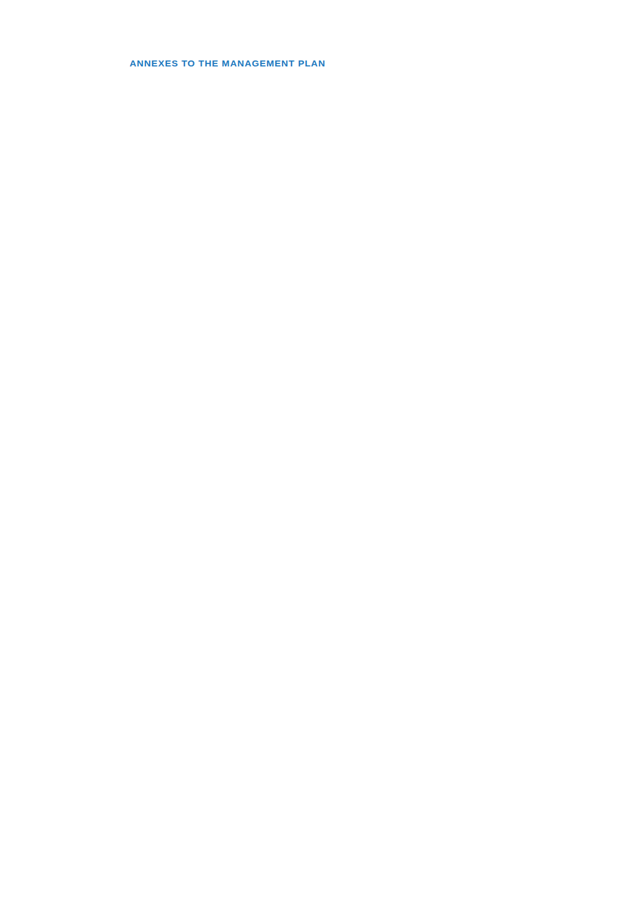Annexes to the Management Plan